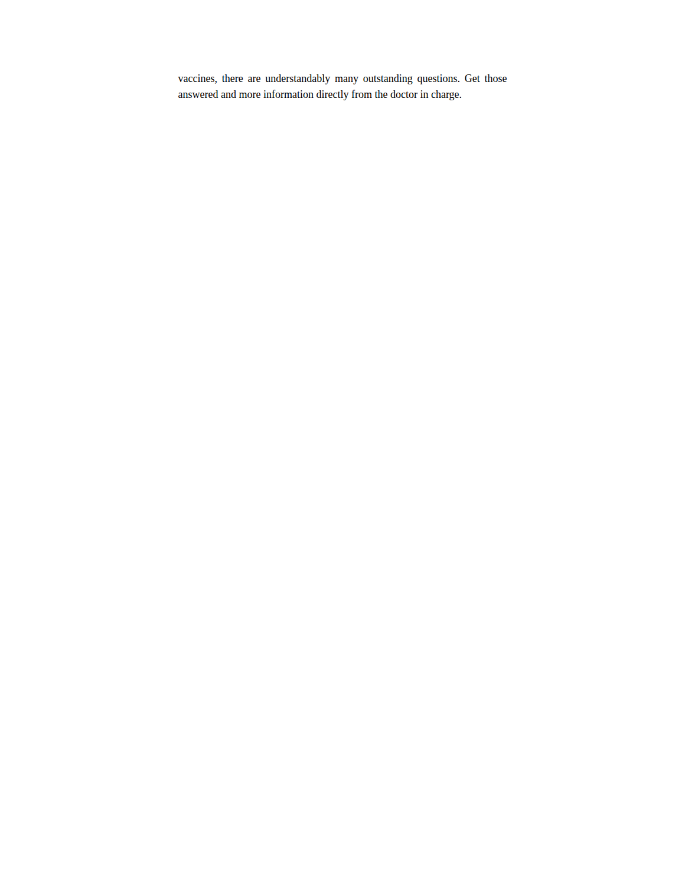vaccines, there are understandably many outstanding questions. Get those answered and more information directly from the doctor in charge.